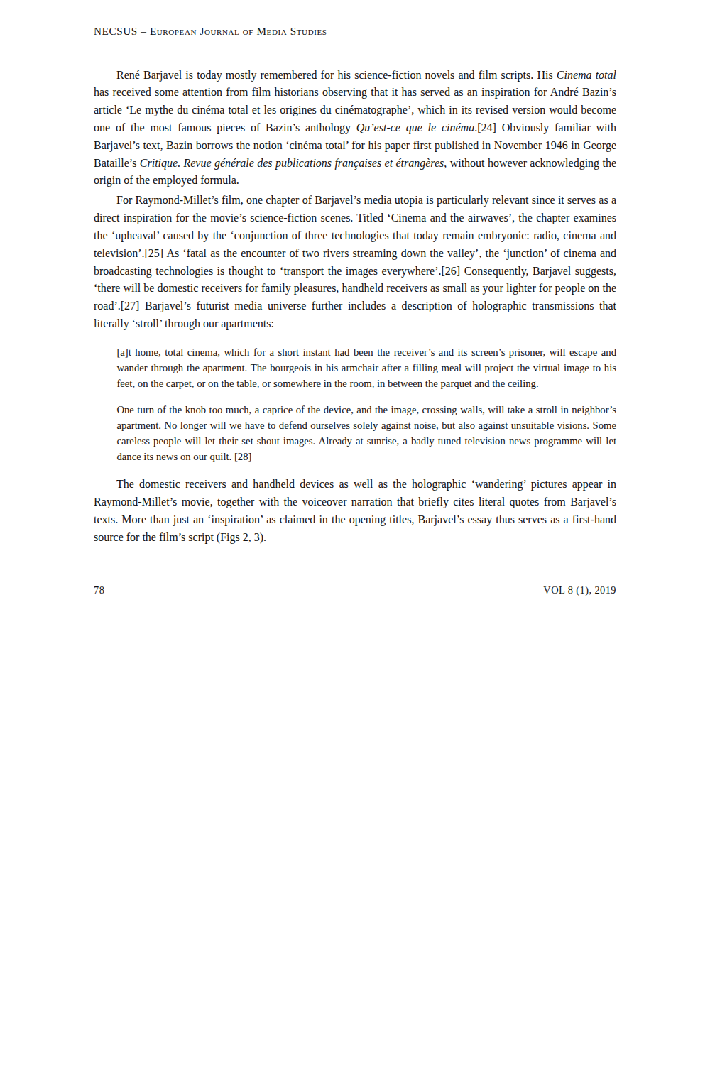NECSUS – European Journal of Media Studies
René Barjavel is today mostly remembered for his science-fiction novels and film scripts. His Cinema total has received some attention from film historians observing that it has served as an inspiration for André Bazin’s article ‘Le mythe du cinéma total et les origines du cinématographe’, which in its revised version would become one of the most famous pieces of Bazin’s anthology Qu’est-ce que le cinéma.[24] Obviously familiar with Barjavel’s text, Bazin borrows the notion ‘cinéma total’ for his paper first published in November 1946 in George Bataille’s Critique. Revue générale des publications françaises et étrangères, without however acknowledging the origin of the employed formula.
For Raymond-Millet’s film, one chapter of Barjavel’s media utopia is particularly relevant since it serves as a direct inspiration for the movie’s science-fiction scenes. Titled ‘Cinema and the airwaves’, the chapter examines the ‘upheaval’ caused by the ‘conjunction of three technologies that today remain embryonic: radio, cinema and television’.[25] As ‘fatal as the encounter of two rivers streaming down the valley’, the ‘junction’ of cinema and broadcasting technologies is thought to ‘transport the images everywhere’.[26] Consequently, Barjavel suggests, ‘there will be domestic receivers for family pleasures, handheld receivers as small as your lighter for people on the road’.[27] Barjavel’s futurist media universe further includes a description of holographic transmissions that literally ‘stroll’ through our apartments:
[a]t home, total cinema, which for a short instant had been the receiver’s and its screen’s prisoner, will escape and wander through the apartment. The bourgeois in his armchair after a filling meal will project the virtual image to his feet, on the carpet, or on the table, or somewhere in the room, in between the parquet and the ceiling.
One turn of the knob too much, a caprice of the device, and the image, crossing walls, will take a stroll in neighbor’s apartment. No longer will we have to defend ourselves solely against noise, but also against unsuitable visions. Some careless people will let their set shout images. Already at sunrise, a badly tuned television news programme will let dance its news on our quilt. [28]
The domestic receivers and handheld devices as well as the holographic ‘wandering’ pictures appear in Raymond-Millet’s movie, together with the voiceover narration that briefly cites literal quotes from Barjavel’s texts. More than just an ‘inspiration’ as claimed in the opening titles, Barjavel’s essay thus serves as a first-hand source for the film’s script (Figs 2, 3).
78 VOL 8 (1), 2019